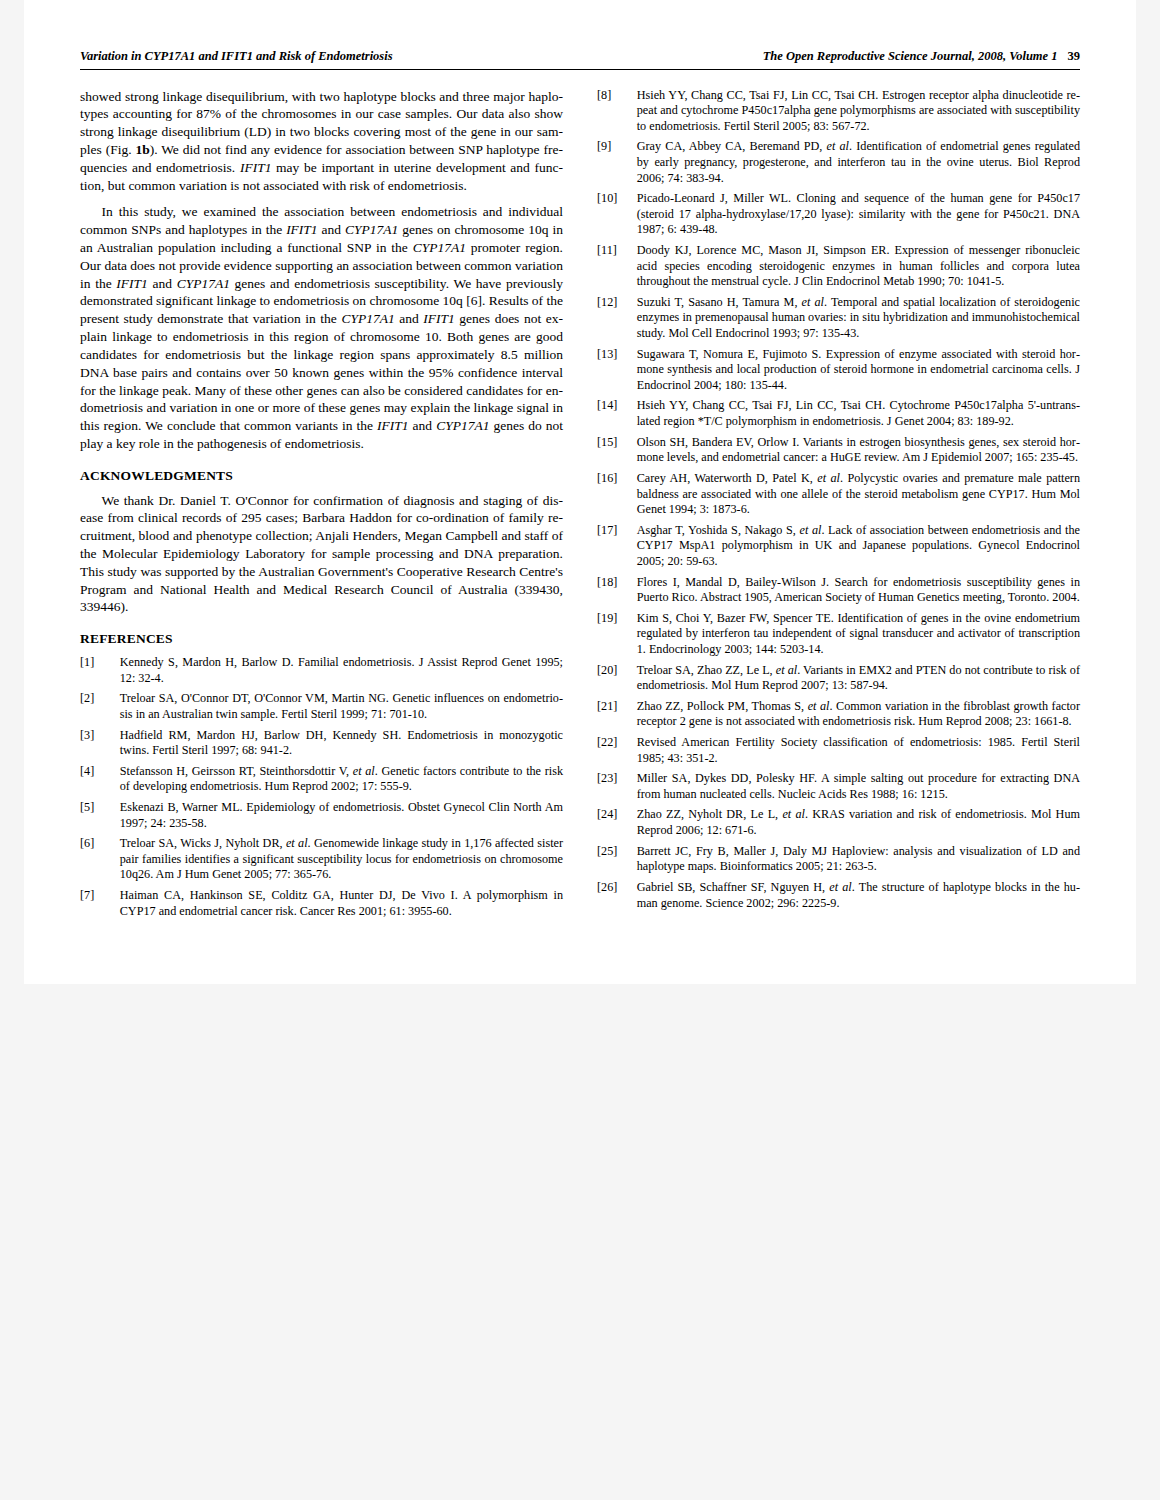Variation in CYP17A1 and IFIT1 and Risk of Endometriosis
The Open Reproductive Science Journal, 2008, Volume 139
showed strong linkage disequilibrium, with two haplotype blocks and three major haplotypes accounting for 87% of the chromosomes in our case samples. Our data also show strong linkage disequilibrium (LD) in two blocks covering most of the gene in our samples (Fig. 1b). We did not find any evidence for association between SNP haplotype frequencies and endometriosis. IFIT1 may be important in uterine development and function, but common variation is not associated with risk of endometriosis.
In this study, we examined the association between endometriosis and individual common SNPs and haplotypes in the IFIT1 and CYP17A1 genes on chromosome 10q in an Australian population including a functional SNP in the CYP17A1 promoter region. Our data does not provide evidence supporting an association between common variation in the IFIT1 and CYP17A1 genes and endometriosis susceptibility. We have previously demonstrated significant linkage to endometriosis on chromosome 10q [6]. Results of the present study demonstrate that variation in the CYP17A1 and IFIT1 genes does not explain linkage to endometriosis in this region of chromosome 10. Both genes are good candidates for endometriosis but the linkage region spans approximately 8.5 million DNA base pairs and contains over 50 known genes within the 95% confidence interval for the linkage peak. Many of these other genes can also be considered candidates for endometriosis and variation in one or more of these genes may explain the linkage signal in this region. We conclude that common variants in the IFIT1 and CYP17A1 genes do not play a key role in the pathogenesis of endometriosis.
Acknowledgments
We thank Dr. Daniel T. O'Connor for confirmation of diagnosis and staging of disease from clinical records of 295 cases; Barbara Haddon for co-ordination of family recruitment, blood and phenotype collection; Anjali Henders, Megan Campbell and staff of the Molecular Epidemiology Laboratory for sample processing and DNA preparation. This study was supported by the Australian Government's Cooperative Research Centre's Program and National Health and Medical Research Council of Australia (339430, 339446).
References
[1] Kennedy S, Mardon H, Barlow D. Familial endometriosis. J Assist Reprod Genet 1995; 12: 32-4.
[2] Treloar SA, O'Connor DT, O'Connor VM, Martin NG. Genetic influences on endometriosis in an Australian twin sample. Fertil Steril 1999; 71: 701-10.
[3] Hadfield RM, Mardon HJ, Barlow DH, Kennedy SH. Endometriosis in monozygotic twins. Fertil Steril 1997; 68: 941-2.
[4] Stefansson H, Geirsson RT, Steinthorsdottir V, et al. Genetic factors contribute to the risk of developing endometriosis. Hum Reprod 2002; 17: 555-9.
[5] Eskenazi B, Warner ML. Epidemiology of endometriosis. Obstet Gynecol Clin North Am 1997; 24: 235-58.
[6] Treloar SA, Wicks J, Nyholt DR, et al. Genomewide linkage study in 1,176 affected sister pair families identifies a significant susceptibility locus for endometriosis on chromosome 10q26. Am J Hum Genet 2005; 77: 365-76.
[7] Haiman CA, Hankinson SE, Colditz GA, Hunter DJ, De Vivo I. A polymorphism in CYP17 and endometrial cancer risk. Cancer Res 2001; 61: 3955-60.
[8] Hsieh YY, Chang CC, Tsai FJ, Lin CC, Tsai CH. Estrogen receptor alpha dinucleotide repeat and cytochrome P450c17alpha gene polymorphisms are associated with susceptibility to endometriosis. Fertil Steril 2005; 83: 567-72.
[9] Gray CA, Abbey CA, Beremand PD, et al. Identification of endometrial genes regulated by early pregnancy, progesterone, and interferon tau in the ovine uterus. Biol Reprod 2006; 74: 383-94.
[10] Picado-Leonard J, Miller WL. Cloning and sequence of the human gene for P450c17 (steroid 17 alpha-hydroxylase/17,20 lyase): similarity with the gene for P450c21. DNA 1987; 6: 439-48.
[11] Doody KJ, Lorence MC, Mason JI, Simpson ER. Expression of messenger ribonucleic acid species encoding steroidogenic enzymes in human follicles and corpora lutea throughout the menstrual cycle. J Clin Endocrinol Metab 1990; 70: 1041-5.
[12] Suzuki T, Sasano H, Tamura M, et al. Temporal and spatial localization of steroidogenic enzymes in premenopausal human ovaries: in situ hybridization and immunohistochemical study. Mol Cell Endocrinol 1993; 97: 135-43.
[13] Sugawara T, Nomura E, Fujimoto S. Expression of enzyme associated with steroid hormone synthesis and local production of steroid hormone in endometrial carcinoma cells. J Endocrinol 2004; 180: 135-44.
[14] Hsieh YY, Chang CC, Tsai FJ, Lin CC, Tsai CH. Cytochrome P450c17alpha 5'-untranslated region *T/C polymorphism in endometriosis. J Genet 2004; 83: 189-92.
[15] Olson SH, Bandera EV, Orlow I. Variants in estrogen biosynthesis genes, sex steroid hormone levels, and endometrial cancer: a HuGE review. Am J Epidemiol 2007; 165: 235-45.
[16] Carey AH, Waterworth D, Patel K, et al. Polycystic ovaries and premature male pattern baldness are associated with one allele of the steroid metabolism gene CYP17. Hum Mol Genet 1994; 3: 1873-6.
[17] Asghar T, Yoshida S, Nakago S, et al. Lack of association between endometriosis and the CYP17 MspA1 polymorphism in UK and Japanese populations. Gynecol Endocrinol 2005; 20: 59-63.
[18] Flores I, Mandal D, Bailey-Wilson J. Search for endometriosis susceptibility genes in Puerto Rico. Abstract 1905, American Society of Human Genetics meeting, Toronto. 2004.
[19] Kim S, Choi Y, Bazer FW, Spencer TE. Identification of genes in the ovine endometrium regulated by interferon tau independent of signal transducer and activator of transcription 1. Endocrinology 2003; 144: 5203-14.
[20] Treloar SA, Zhao ZZ, Le L, et al. Variants in EMX2 and PTEN do not contribute to risk of endometriosis. Mol Hum Reprod 2007; 13: 587-94.
[21] Zhao ZZ, Pollock PM, Thomas S, et al. Common variation in the fibroblast growth factor receptor 2 gene is not associated with endometriosis risk. Hum Reprod 2008; 23: 1661-8.
[22] Revised American Fertility Society classification of endometriosis: 1985. Fertil Steril 1985; 43: 351-2.
[23] Miller SA, Dykes DD, Polesky HF. A simple salting out procedure for extracting DNA from human nucleated cells. Nucleic Acids Res 1988; 16: 1215.
[24] Zhao ZZ, Nyholt DR, Le L, et al. KRAS variation and risk of endometriosis. Mol Hum Reprod 2006; 12: 671-6.
[25] Barrett JC, Fry B, Maller J, Daly MJ Haploview: analysis and visualization of LD and haplotype maps. Bioinformatics 2005; 21: 263-5.
[26] Gabriel SB, Schaffner SF, Nguyen H, et al. The structure of haplotype blocks in the human genome. Science 2002; 296: 2225-9.